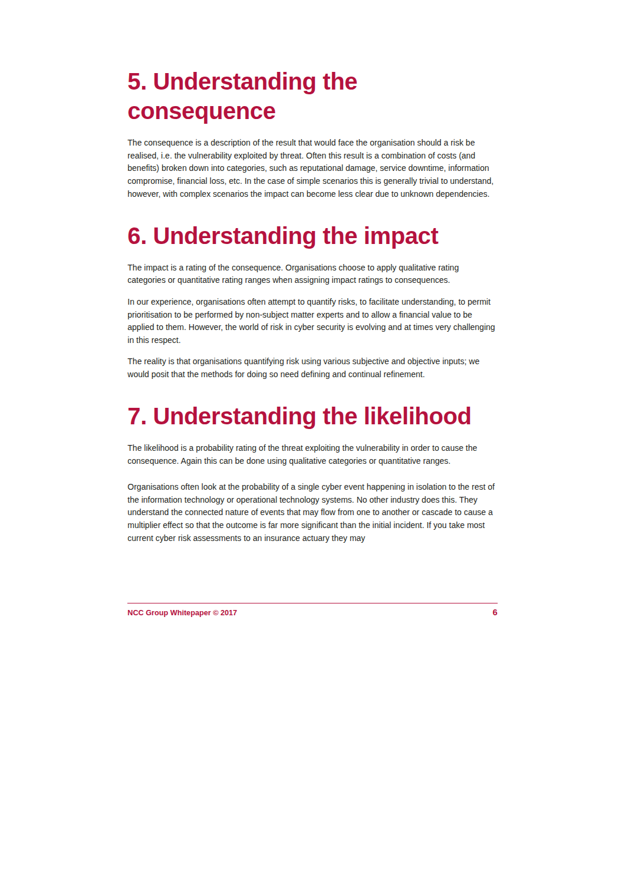5. Understanding the consequence
The consequence is a description of the result that would face the organisation should a risk be realised, i.e. the vulnerability exploited by threat. Often this result is a combination of costs (and benefits) broken down into categories, such as reputational damage, service downtime, information compromise, financial loss, etc. In the case of simple scenarios this is generally trivial to understand, however, with complex scenarios the impact can become less clear due to unknown dependencies.
6. Understanding the impact
The impact is a rating of the consequence. Organisations choose to apply qualitative rating categories or quantitative rating ranges when assigning impact ratings to consequences.
In our experience, organisations often attempt to quantify risks, to facilitate understanding, to permit prioritisation to be performed by non-subject matter experts and to allow a financial value to be applied to them. However, the world of risk in cyber security is evolving and at times very challenging in this respect.
The reality is that organisations quantifying risk using various subjective and objective inputs; we would posit that the methods for doing so need defining and continual refinement.
7. Understanding the likelihood
The likelihood is a probability rating of the threat exploiting the vulnerability in order to cause the consequence. Again this can be done using qualitative categories or quantitative ranges.
Organisations often look at the probability of a single cyber event happening in isolation to the rest of the information technology or operational technology systems. No other industry does this. They understand the connected nature of events that may flow from one to another or cascade to cause a multiplier effect so that the outcome is far more significant than the initial incident. If you take most current cyber risk assessments to an insurance actuary they may
NCC Group Whitepaper © 2017
6